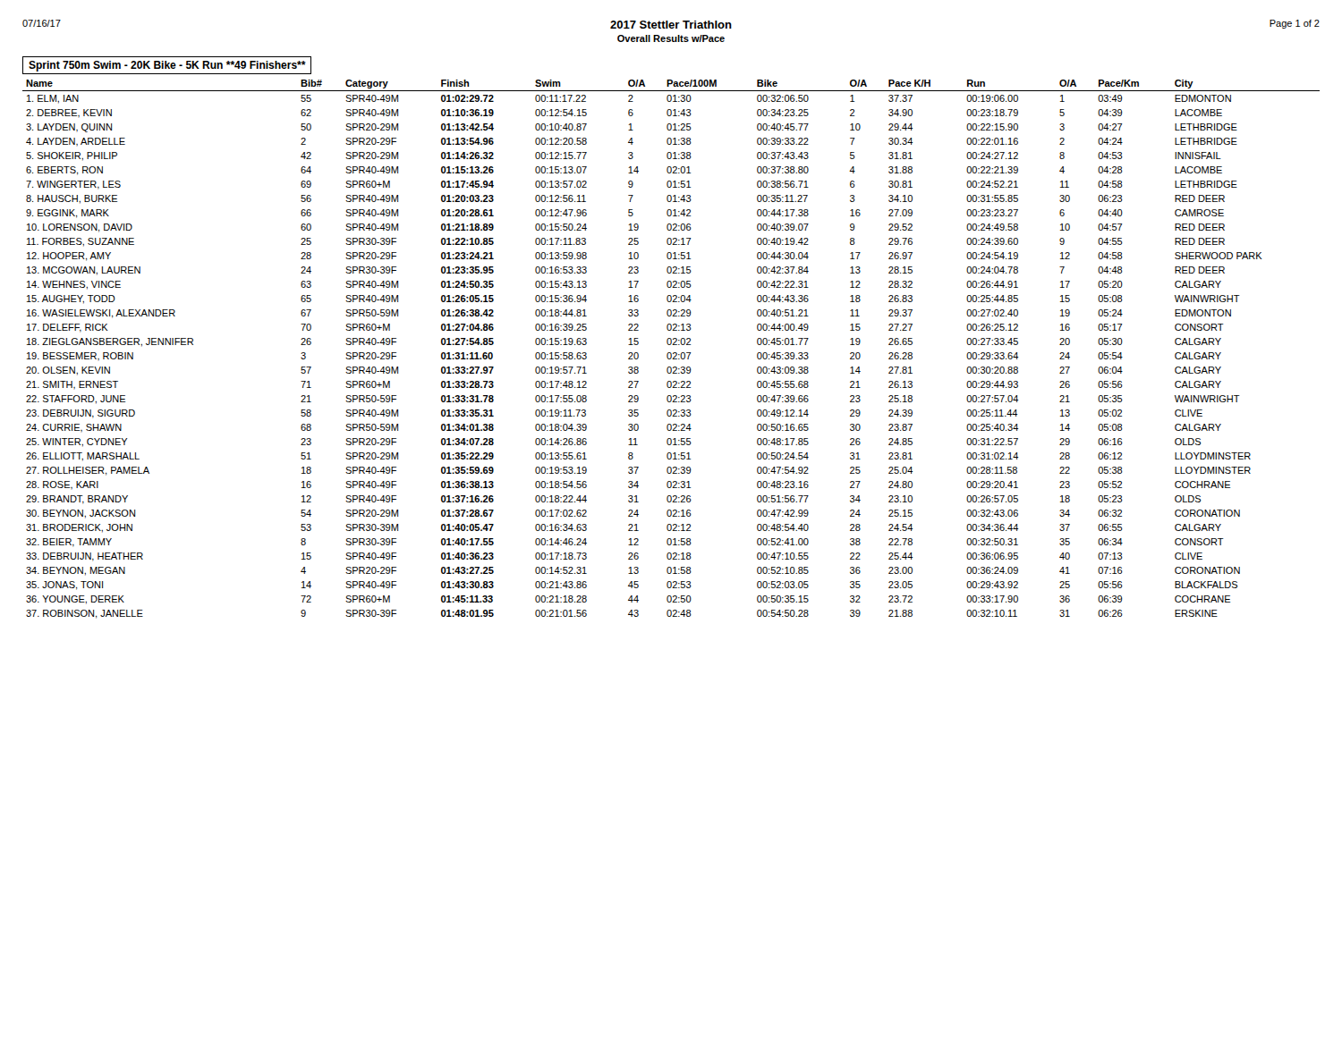07/16/17 Page 1 of 2
2017 Stettler Triathlon
Overall Results w/Pace
Sprint 750m Swim - 20K Bike - 5K Run **49 Finishers**
| Name | Bib# | Category | Finish | Swim | O/A | Pace/100M | Bike | O/A | Pace K/H | Run | O/A | Pace/Km | City |
| --- | --- | --- | --- | --- | --- | --- | --- | --- | --- | --- | --- | --- | --- |
| 1. ELM, IAN | 55 | SPR40-49M | 01:02:29.72 | 00:11:17.22 | 2 | 01:30 | 00:32:06.50 | 1 | 37.37 | 00:19:06.00 | 1 | 03:49 | EDMONTON |
| 2. DEBREE, KEVIN | 62 | SPR40-49M | 01:10:36.19 | 00:12:54.15 | 6 | 01:43 | 00:34:23.25 | 2 | 34.90 | 00:23:18.79 | 5 | 04:39 | LACOMBE |
| 3. LAYDEN, QUINN | 50 | SPR20-29M | 01:13:42.54 | 00:10:40.87 | 1 | 01:25 | 00:40:45.77 | 10 | 29.44 | 00:22:15.90 | 3 | 04:27 | LETHBRIDGE |
| 4. LAYDEN, ARDELLE | 2 | SPR20-29F | 01:13:54.96 | 00:12:20.58 | 4 | 01:38 | 00:39:33.22 | 7 | 30.34 | 00:22:01.16 | 2 | 04:24 | LETHBRIDGE |
| 5. SHOKEIR, PHILIP | 42 | SPR20-29M | 01:14:26.32 | 00:12:15.77 | 3 | 01:38 | 00:37:43.43 | 5 | 31.81 | 00:24:27.12 | 8 | 04:53 | INNISFAIL |
| 6. EBERTS, RON | 64 | SPR40-49M | 01:15:13.26 | 00:15:13.07 | 14 | 02:01 | 00:37:38.80 | 4 | 31.88 | 00:22:21.39 | 4 | 04:28 | LACOMBE |
| 7. WINGERTER, LES | 69 | SPR60+M | 01:17:45.94 | 00:13:57.02 | 9 | 01:51 | 00:38:56.71 | 6 | 30.81 | 00:24:52.21 | 11 | 04:58 | LETHBRIDGE |
| 8. HAUSCH, BURKE | 56 | SPR40-49M | 01:20:03.23 | 00:12:56.11 | 7 | 01:43 | 00:35:11.27 | 3 | 34.10 | 00:31:55.85 | 30 | 06:23 | RED DEER |
| 9. EGGINK, MARK | 66 | SPR40-49M | 01:20:28.61 | 00:12:47.96 | 5 | 01:42 | 00:44:17.38 | 16 | 27.09 | 00:23:23.27 | 6 | 04:40 | CAMROSE |
| 10. LORENSON, DAVID | 60 | SPR40-49M | 01:21:18.89 | 00:15:50.24 | 19 | 02:06 | 00:40:39.07 | 9 | 29.52 | 00:24:49.58 | 10 | 04:57 | RED DEER |
| 11. FORBES, SUZANNE | 25 | SPR30-39F | 01:22:10.85 | 00:17:11.83 | 25 | 02:17 | 00:40:19.42 | 8 | 29.76 | 00:24:39.60 | 9 | 04:55 | RED DEER |
| 12. HOOPER, AMY | 28 | SPR20-29F | 01:23:24.21 | 00:13:59.98 | 10 | 01:51 | 00:44:30.04 | 17 | 26.97 | 00:24:54.19 | 12 | 04:58 | SHERWOOD PARK |
| 13. MCGOWAN, LAUREN | 24 | SPR30-39F | 01:23:35.95 | 00:16:53.33 | 23 | 02:15 | 00:42:37.84 | 13 | 28.15 | 00:24:04.78 | 7 | 04:48 | RED DEER |
| 14. WEHNES, VINCE | 63 | SPR40-49M | 01:24:50.35 | 00:15:43.13 | 17 | 02:05 | 00:42:22.31 | 12 | 28.32 | 00:26:44.91 | 17 | 05:20 | CALGARY |
| 15. AUGHEY, TODD | 65 | SPR40-49M | 01:26:05.15 | 00:15:36.94 | 16 | 02:04 | 00:44:43.36 | 18 | 26.83 | 00:25:44.85 | 15 | 05:08 | WAINWRIGHT |
| 16. WASIELEWSKI, ALEXANDER | 67 | SPR50-59M | 01:26:38.42 | 00:18:44.81 | 33 | 02:29 | 00:40:51.21 | 11 | 29.37 | 00:27:02.40 | 19 | 05:24 | EDMONTON |
| 17. DELEFF, RICK | 70 | SPR60+M | 01:27:04.86 | 00:16:39.25 | 22 | 02:13 | 00:44:00.49 | 15 | 27.27 | 00:26:25.12 | 16 | 05:17 | CONSORT |
| 18. ZIEGLGANSBERGER, JENNIFER | 26 | SPR40-49F | 01:27:54.85 | 00:15:19.63 | 15 | 02:02 | 00:45:01.77 | 19 | 26.65 | 00:27:33.45 | 20 | 05:30 | CALGARY |
| 19. BESSEMER, ROBIN | 3 | SPR20-29F | 01:31:11.60 | 00:15:58.63 | 20 | 02:07 | 00:45:39.33 | 20 | 26.28 | 00:29:33.64 | 24 | 05:54 | CALGARY |
| 20. OLSEN, KEVIN | 57 | SPR40-49M | 01:33:27.97 | 00:19:57.71 | 38 | 02:39 | 00:43:09.38 | 14 | 27.81 | 00:30:20.88 | 27 | 06:04 | CALGARY |
| 21. SMITH, ERNEST | 71 | SPR60+M | 01:33:28.73 | 00:17:48.12 | 27 | 02:22 | 00:45:55.68 | 21 | 26.13 | 00:29:44.93 | 26 | 05:56 | CALGARY |
| 22. STAFFORD, JUNE | 21 | SPR50-59F | 01:33:31.78 | 00:17:55.08 | 29 | 02:23 | 00:47:39.66 | 23 | 25.18 | 00:27:57.04 | 21 | 05:35 | WAINWRIGHT |
| 23. DEBRUIJN, SIGURD | 58 | SPR40-49M | 01:33:35.31 | 00:19:11.73 | 35 | 02:33 | 00:49:12.14 | 29 | 24.39 | 00:25:11.44 | 13 | 05:02 | CLIVE |
| 24. CURRIE, SHAWN | 68 | SPR50-59M | 01:34:01.38 | 00:18:04.39 | 30 | 02:24 | 00:50:16.65 | 30 | 23.87 | 00:25:40.34 | 14 | 05:08 | CALGARY |
| 25. WINTER, CYDNEY | 23 | SPR20-29F | 01:34:07.28 | 00:14:26.86 | 11 | 01:55 | 00:48:17.85 | 26 | 24.85 | 00:31:22.57 | 29 | 06:16 | OLDS |
| 26. ELLIOTT, MARSHALL | 51 | SPR20-29M | 01:35:22.29 | 00:13:55.61 | 8 | 01:51 | 00:50:24.54 | 31 | 23.81 | 00:31:02.14 | 28 | 06:12 | LLOYDMINSTER |
| 27. ROLLHEISER, PAMELA | 18 | SPR40-49F | 01:35:59.69 | 00:19:53.19 | 37 | 02:39 | 00:47:54.92 | 25 | 25.04 | 00:28:11.58 | 22 | 05:38 | LLOYDMINSTER |
| 28. ROSE, KARI | 16 | SPR40-49F | 01:36:38.13 | 00:18:54.56 | 34 | 02:31 | 00:48:23.16 | 27 | 24.80 | 00:29:20.41 | 23 | 05:52 | COCHRANE |
| 29. BRANDT, BRANDY | 12 | SPR40-49F | 01:37:16.26 | 00:18:22.44 | 31 | 02:26 | 00:51:56.77 | 34 | 23.10 | 00:26:57.05 | 18 | 05:23 | OLDS |
| 30. BEYNON, JACKSON | 54 | SPR20-29M | 01:37:28.67 | 00:17:02.62 | 24 | 02:16 | 00:47:42.99 | 24 | 25.15 | 00:32:43.06 | 34 | 06:32 | CORONATION |
| 31. BRODERICK, JOHN | 53 | SPR30-39M | 01:40:05.47 | 00:16:34.63 | 21 | 02:12 | 00:48:54.40 | 28 | 24.54 | 00:34:36.44 | 37 | 06:55 | CALGARY |
| 32. BEIER, TAMMY | 8 | SPR30-39F | 01:40:17.55 | 00:14:46.24 | 12 | 01:58 | 00:52:41.00 | 38 | 22.78 | 00:32:50.31 | 35 | 06:34 | CONSORT |
| 33. DEBRUIJN, HEATHER | 15 | SPR40-49F | 01:40:36.23 | 00:17:18.73 | 26 | 02:18 | 00:47:10.55 | 22 | 25.44 | 00:36:06.95 | 40 | 07:13 | CLIVE |
| 34. BEYNON, MEGAN | 4 | SPR20-29F | 01:43:27.25 | 00:14:52.31 | 13 | 01:58 | 00:52:10.85 | 36 | 23.00 | 00:36:24.09 | 41 | 07:16 | CORONATION |
| 35. JONAS, TONI | 14 | SPR40-49F | 01:43:30.83 | 00:21:43.86 | 45 | 02:53 | 00:52:03.05 | 35 | 23.05 | 00:29:43.92 | 25 | 05:56 | BLACKFALDS |
| 36. YOUNGE, DEREK | 72 | SPR60+M | 01:45:11.33 | 00:21:18.28 | 44 | 02:50 | 00:50:35.15 | 32 | 23.72 | 00:33:17.90 | 36 | 06:39 | COCHRANE |
| 37. ROBINSON, JANELLE | 9 | SPR30-39F | 01:48:01.95 | 00:21:01.56 | 43 | 02:48 | 00:54:50.28 | 39 | 21.88 | 00:32:10.11 | 31 | 06:26 | ERSKINE |